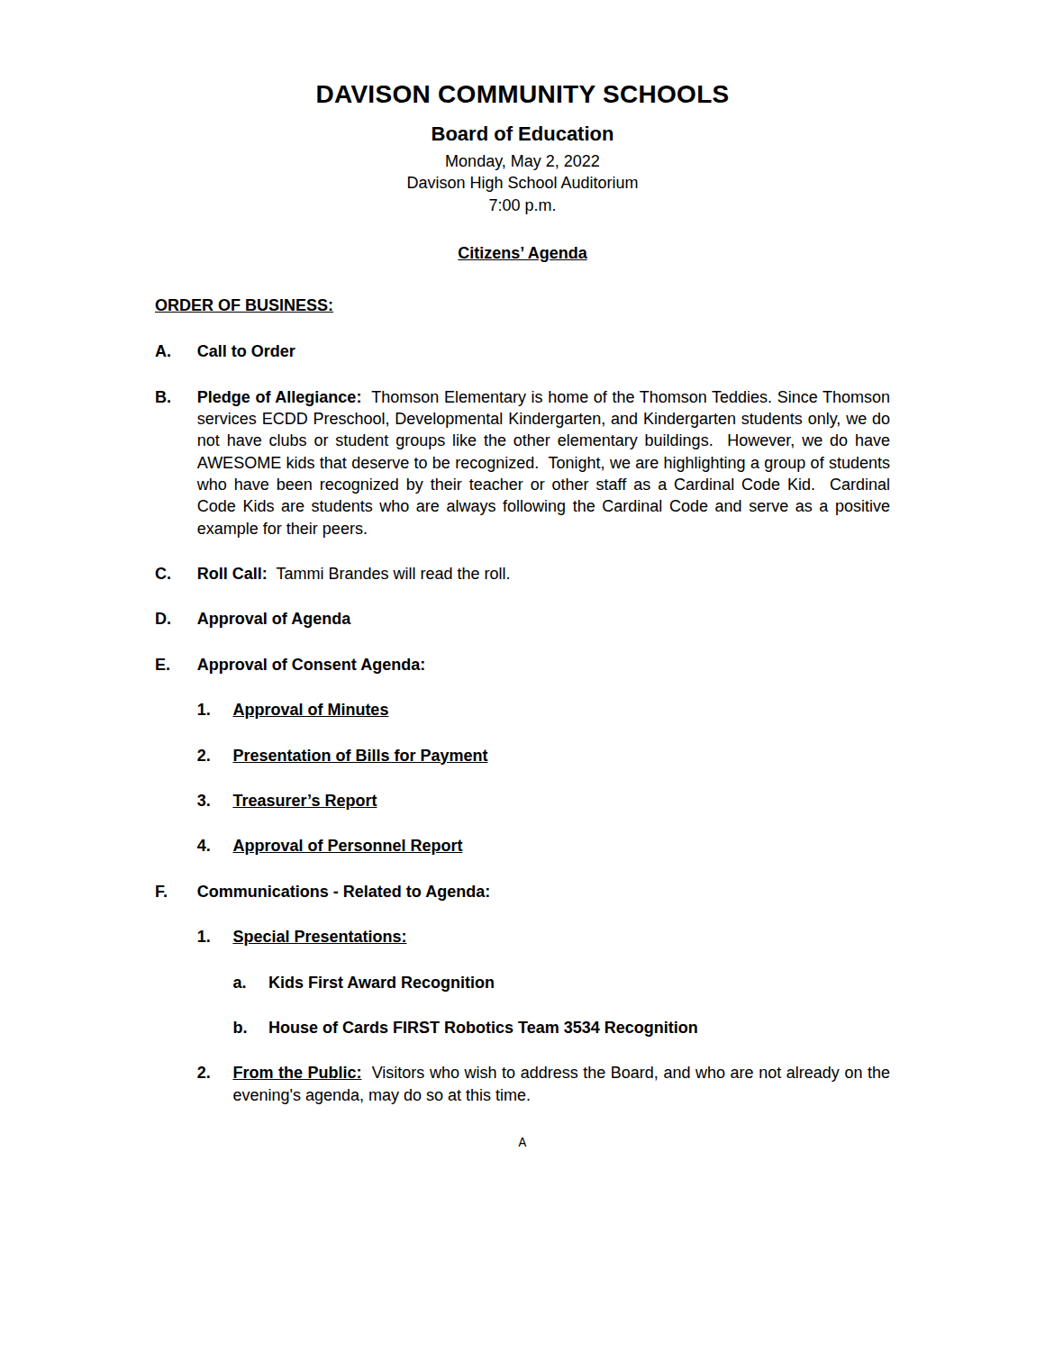DAVISON COMMUNITY SCHOOLS
Board of Education Monday, May 2, 2022 Davison High School Auditorium 7:00 p.m.
Citizens’ Agenda
ORDER OF BUSINESS:
A.
Call to Order
B.
Pledge of Allegiance: Thomson Elementary is home of the Thomson Teddies. Since Thomson services ECDD Preschool, Developmental Kindergarten, and Kindergarten students only, we do not have clubs or student groups like the other elementary buildings. However, we do have AWESOME kids that deserve to be recognized. Tonight, we are highlighting a group of students who have been recognized by their teacher or other staff as a Cardinal Code Kid. Cardinal Code Kids are students who are always following the Cardinal Code and serve as a positive example for their peers.
C.
Roll Call: Tammi Brandes will read the roll.
D.
Approval of Agenda
E.
Approval of Consent Agenda:
1.
Approval of Minutes
2.
Presentation of Bills for Payment
3.
Treasurer’s Report
4.
Approval of Personnel Report
F.
Communications - Related to Agenda:
1.
Special Presentations:
a.
Kids First Award Recognition
b.
House of Cards FIRST Robotics Team 3534 Recognition
2.
From the Public: Visitors who wish to address the Board, and who are not already on the evening's agenda, may do so at this time.
A